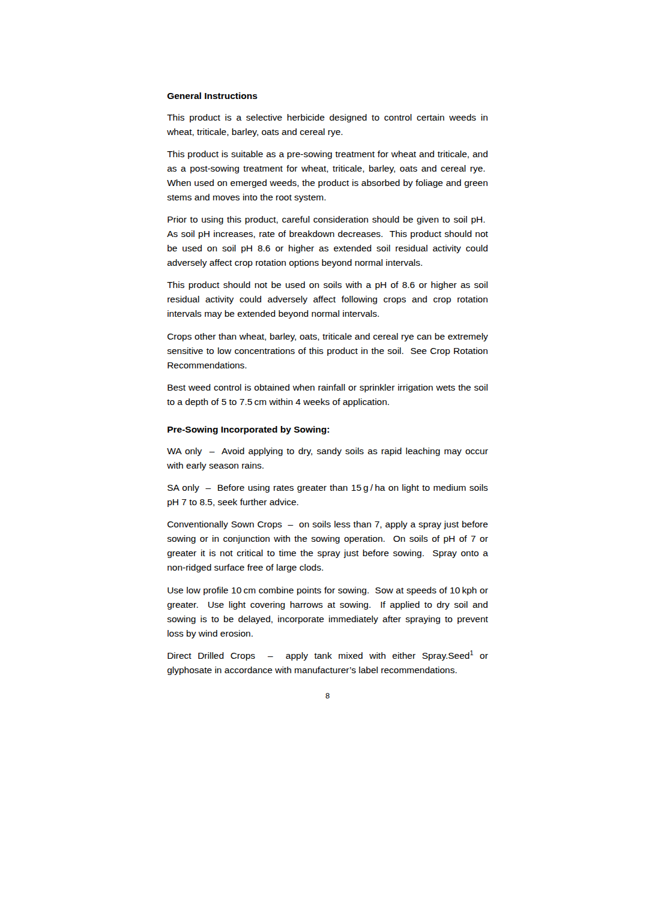General Instructions
This product is a selective herbicide designed to control certain weeds in wheat, triticale, barley, oats and cereal rye.
This product is suitable as a pre‑sowing treatment for wheat and triticale, and as a post‑sowing treatment for wheat, triticale, barley, oats and cereal rye. When used on emerged weeds, the product is absorbed by foliage and green stems and moves into the root system.
Prior to using this product, careful consideration should be given to soil pH. As soil pH increases, rate of breakdown decreases. This product should not be used on soil pH 8.6 or higher as extended soil residual activity could adversely affect crop rotation options beyond normal intervals.
This product should not be used on soils with a pH of 8.6 or higher as soil residual activity could adversely affect following crops and crop rotation intervals may be extended beyond normal intervals.
Crops other than wheat, barley, oats, triticale and cereal rye can be extremely sensitive to low concentrations of this product in the soil. See Crop Rotation Recommendations.
Best weed control is obtained when rainfall or sprinkler irrigation wets the soil to a depth of 5 to 7.5 cm within 4 weeks of application.
Pre‑Sowing Incorporated by Sowing:
WA only – Avoid applying to dry, sandy soils as rapid leaching may occur with early season rains.
SA only – Before using rates greater than 15 g / ha on light to medium soils pH 7 to 8.5, seek further advice.
Conventionally Sown Crops – on soils less than 7, apply a spray just before sowing or in conjunction with the sowing operation. On soils of pH of 7 or greater it is not critical to time the spray just before sowing. Spray onto a non‑ridged surface free of large clods.
Use low profile 10 cm combine points for sowing. Sow at speeds of 10 kph or greater. Use light covering harrows at sowing. If applied to dry soil and sowing is to be delayed, incorporate immediately after spraying to prevent loss by wind erosion.
Direct Drilled Crops – apply tank mixed with either Spray.Seed1 or glyphosate in accordance with manufacturer’s label recommendations.
8